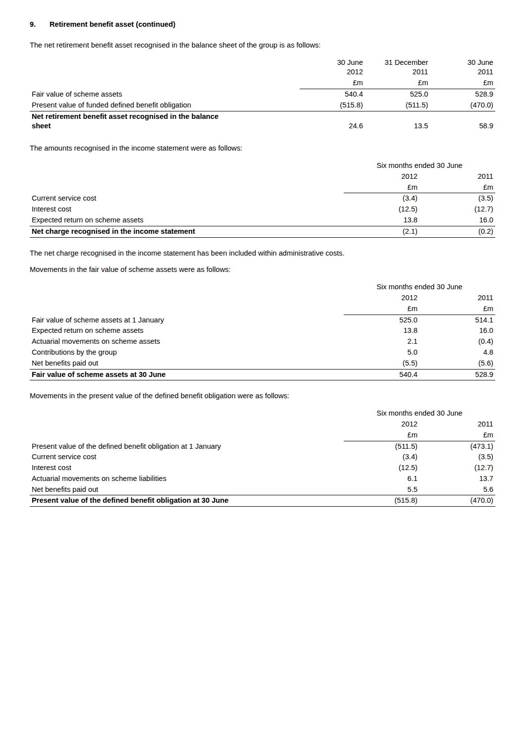9. Retirement benefit asset (continued)
The net retirement benefit asset recognised in the balance sheet of the group is as follows:
| | 30 June 2012 | 31 December 2011 | 30 June 2011 |
| | £m | £m | £m |
| Fair value of scheme assets | 540.4 | 525.0 | 528.9 |
| Present value of funded defined benefit obligation | (515.8) | (511.5) | (470.0) |
| Net retirement benefit asset recognised in the balance sheet | 24.6 | 13.5 | 58.9 |
The amounts recognised in the income statement were as follows:
| | Six months ended 30 June |
| | 2012 | 2011 |
| | £m | £m |
| Current service cost | (3.4) | (3.5) |
| Interest cost | (12.5) | (12.7) |
| Expected return on scheme assets | 13.8 | 16.0 |
| Net charge recognised in the income statement | (2.1) | (0.2) |
The net charge recognised in the income statement has been included within administrative costs.
Movements in the fair value of scheme assets were as follows:
| | Six months ended 30 June |
| | 2012 | 2011 |
| | £m | £m |
| Fair value of scheme assets at 1 January | 525.0 | 514.1 |
| Expected return on scheme assets | 13.8 | 16.0 |
| Actuarial movements on scheme assets | 2.1 | (0.4) |
| Contributions by the group | 5.0 | 4.8 |
| Net benefits paid out | (5.5) | (5.6) |
| Fair value of scheme assets at 30 June | 540.4 | 528.9 |
Movements in the present value of the defined benefit obligation were as follows:
| | Six months ended 30 June |
| | 2012 | 2011 |
| | £m | £m |
| Present value of the defined benefit obligation at 1 January | (511.5) | (473.1) |
| Current service cost | (3.4) | (3.5) |
| Interest cost | (12.5) | (12.7) |
| Actuarial movements on scheme liabilities | 6.1 | 13.7 |
| Net benefits paid out | 5.5 | 5.6 |
| Present value of the defined benefit obligation at 30 June | (515.8) | (470.0) |